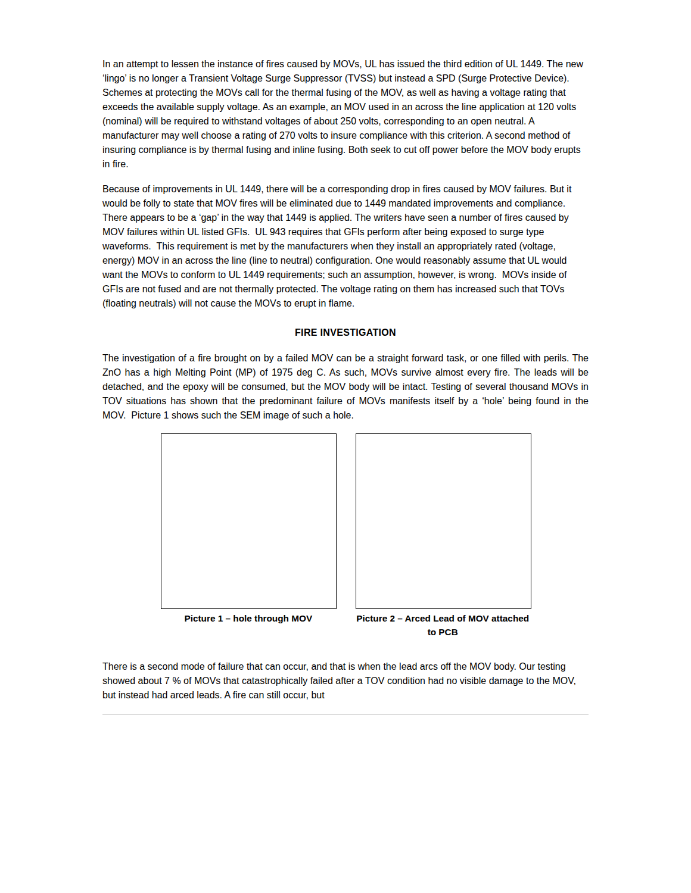In an attempt to lessen the instance of fires caused by MOVs, UL has issued the third edition of UL 1449. The new ‘lingo’ is no longer a Transient Voltage Surge Suppressor (TVSS) but instead a SPD (Surge Protective Device). Schemes at protecting the MOVs call for the thermal fusing of the MOV, as well as having a voltage rating that exceeds the available supply voltage. As an example, an MOV used in an across the line application at 120 volts (nominal) will be required to withstand voltages of about 250 volts, corresponding to an open neutral. A manufacturer may well choose a rating of 270 volts to insure compliance with this criterion. A second method of insuring compliance is by thermal fusing and inline fusing. Both seek to cut off power before the MOV body erupts in fire.
Because of improvements in UL 1449, there will be a corresponding drop in fires caused by MOV failures. But it would be folly to state that MOV fires will be eliminated due to 1449 mandated improvements and compliance. There appears to be a ‘gap’ in the way that 1449 is applied. The writers have seen a number of fires caused by MOV failures within UL listed GFIs. UL 943 requires that GFIs perform after being exposed to surge type waveforms. This requirement is met by the manufacturers when they install an appropriately rated (voltage, energy) MOV in an across the line (line to neutral) configuration. One would reasonably assume that UL would want the MOVs to conform to UL 1449 requirements; such an assumption, however, is wrong. MOVs inside of GFIs are not fused and are not thermally protected. The voltage rating on them has increased such that TOVs (floating neutrals) will not cause the MOVs to erupt in flame.
FIRE INVESTIGATION
The investigation of a fire brought on by a failed MOV can be a straight forward task, or one filled with perils. The ZnO has a high Melting Point (MP) of 1975 deg C. As such, MOVs survive almost every fire. The leads will be detached, and the epoxy will be consumed, but the MOV body will be intact. Testing of several thousand MOVs in TOV situations has shown that the predominant failure of MOVs manifests itself by a ‘hole’ being found in the MOV. Picture 1 shows such the SEM image of such a hole.
Picture 1 – hole through MOV Picture 2 – Arced Lead of MOV attached to PCB
There is a second mode of failure that can occur, and that is when the lead arcs off the MOV body. Our testing showed about 7 % of MOVs that catastrophically failed after a TOV condition had no visible damage to the MOV, but instead had arced leads. A fire can still occur, but